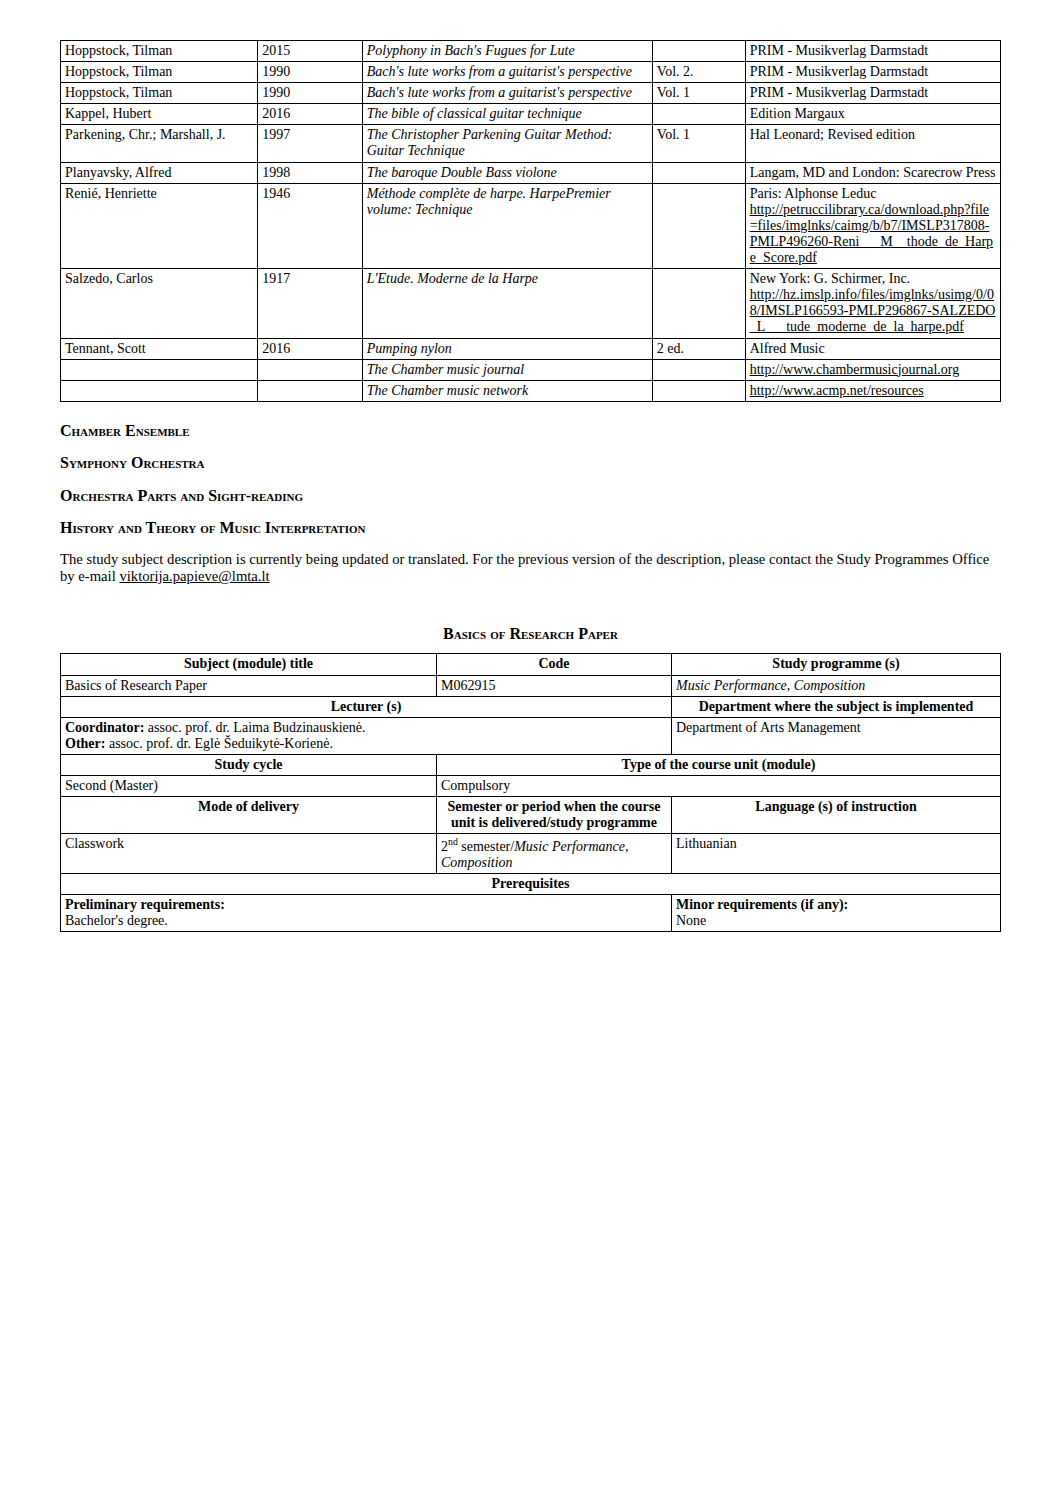| Hoppstock, Tilman | 2015 | Polyphony in Bach's Fugues for Lute | | PRIM - Musikverlag Darmstadt |
| Hoppstock, Tilman | 1990 | Bach's lute works from a guitarist's perspective | Vol. 2. | PRIM - Musikverlag Darmstadt |
| Hoppstock, Tilman | 1990 | Bach's lute works from a guitarist's perspective | Vol. 1 | PRIM - Musikverlag Darmstadt |
| Kappel, Hubert | 2016 | The bible of classical guitar technique | | Edition Margaux |
| Parkening, Chr.; Marshall, J. | 1997 | The Christopher Parkening Guitar Method: Guitar Technique | Vol. 1 | Hal Leonard; Revised edition |
| Planyavsky, Alfred | 1998 | The baroque Double Bass violone | | Langam, MD and London: Scarecrow Press |
| Renié, Henriette | 1946 | Méthode complète de harpe. HarpePremier volume: Technique | | Paris: Alphonse Leduc http://petruccilibrary.ca/download.php?file=files/imglnks/caimg/b/b7/IMSLP317808-PMLP496260-Reni___M__thode_de_Harpe_Score.pdf |
| Salzedo, Carlos | 1917 | L'Etude. Moderne de la Harpe | | New York: G. Schirmer, Inc. http://hz.imslp.info/files/imglnks/usimg/0/08/IMSLP166593-PMLP296867-SALZEDO_L___tude_moderne_de_la_harpe.pdf |
| Tennant, Scott | 2016 | Pumping nylon | 2 ed. | Alfred Music |
| | | The Chamber music journal | | http://www.chambermusicjournal.org |
| | | The Chamber music network | | http://www.acmp.net/resources |
Chamber Ensemble
Symphony Orchestra
Orchestra Parts and Sight-reading
History and Theory of Music Interpretation
The study subject description is currently being updated or translated. For the previous version of the description, please contact the Study Programmes Office by e-mail viktorija.papieve@lmta.lt
Basics of Research Paper
| Subject (module) title | Code | Study programme (s) |
| Basics of Research Paper | M062915 | Music Performance, Composition |
| Lecturer (s) | Department where the subject is implemented |
| Coordinator: assoc. prof. dr. Laima Budzinauskienė. Other: assoc. prof. dr. Eglė Šeduikytė-Korienė. | Department of Arts Management |
| Study cycle | Type of the course unit (module) |
| Second (Master) | Compulsory |
| Mode of delivery | Semester or period when the course unit is delivered/study programme | Language (s) of instruction |
| Classwork | 2 nd semester/ Music Performance, Composition | Lithuanian |
| Prerequisites |
| Preliminary requirements: Bachelor's degree. | Minor requirements (if any): None |